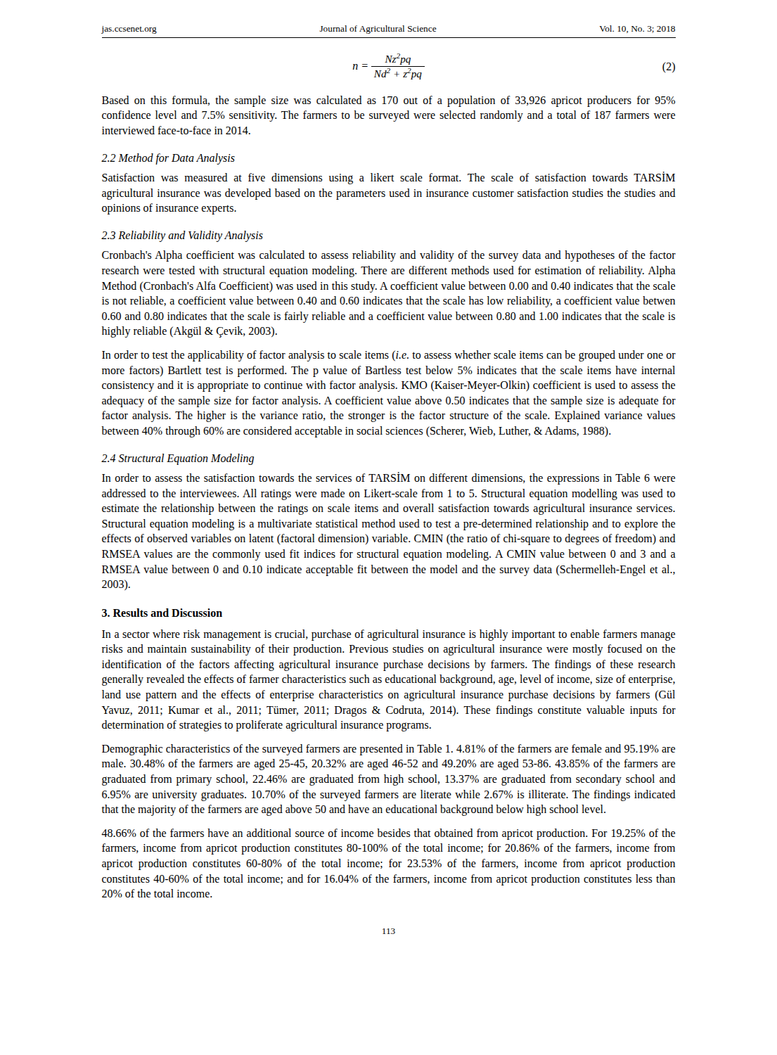jas.ccsenet.org Journal of Agricultural Science Vol. 10, No. 3; 2018
n = Nz2pq Nd2 + z2pq (2)
Based on this formula, the sample size was calculated as 170 out of a population of 33,926 apricot producers for 95% confidence level and 7.5% sensitivity. The farmers to be surveyed were selected randomly and a total of 187 farmers were interviewed face-to-face in 2014.
2.2 Method for Data Analysis
Satisfaction was measured at five dimensions using a likert scale format. The scale of satisfaction towards TARSİM agricultural insurance was developed based on the parameters used in insurance customer satisfaction studies the studies and opinions of insurance experts.
2.3 Reliability and Validity Analysis
Cronbach's Alpha coefficient was calculated to assess reliability and validity of the survey data and hypotheses of the factor research were tested with structural equation modeling. There are different methods used for estimation of reliability. Alpha Method (Cronbach's Alfa Coefficient) was used in this study. A coefficient value between 0.00 and 0.40 indicates that the scale is not reliable, a coefficient value between 0.40 and 0.60 indicates that the scale has low reliability, a coefficient value betwen 0.60 and 0.80 indicates that the scale is fairly reliable and a coefficient value between 0.80 and 1.00 indicates that the scale is highly reliable (Akgül & Çevik, 2003).
In order to test the applicability of factor analysis to scale items (i.e. to assess whether scale items can be grouped under one or more factors) Bartlett test is performed. The p value of Bartless test below 5% indicates that the scale items have internal consistency and it is appropriate to continue with factor analysis. KMO (Kaiser-Meyer-Olkin) coefficient is used to assess the adequacy of the sample size for factor analysis. A coefficient value above 0.50 indicates that the sample size is adequate for factor analysis. The higher is the variance ratio, the stronger is the factor structure of the scale. Explained variance values between 40% through 60% are considered acceptable in social sciences (Scherer, Wieb, Luther, & Adams, 1988).
2.4 Structural Equation Modeling
In order to assess the satisfaction towards the services of TARSİM on different dimensions, the expressions in Table 6 were addressed to the interviewees. All ratings were made on Likert-scale from 1 to 5. Structural equation modelling was used to estimate the relationship between the ratings on scale items and overall satisfaction towards agricultural insurance services. Structural equation modeling is a multivariate statistical method used to test a pre-determined relationship and to explore the effects of observed variables on latent (factoral dimension) variable. CMIN (the ratio of chi-square to degrees of freedom) and RMSEA values are the commonly used fit indices for structural equation modeling. A CMIN value between 0 and 3 and a RMSEA value between 0 and 0.10 indicate acceptable fit between the model and the survey data (Schermelleh-Engel et al., 2003).
3. Results and Discussion
In a sector where risk management is crucial, purchase of agricultural insurance is highly important to enable farmers manage risks and maintain sustainability of their production. Previous studies on agricultural insurance were mostly focused on the identification of the factors affecting agricultural insurance purchase decisions by farmers. The findings of these research generally revealed the effects of farmer characteristics such as educational background, age, level of income, size of enterprise, land use pattern and the effects of enterprise characteristics on agricultural insurance purchase decisions by farmers (Gül Yavuz, 2011; Kumar et al., 2011; Tümer, 2011; Dragos & Codruta, 2014). These findings constitute valuable inputs for determination of strategies to proliferate agricultural insurance programs.
Demographic characteristics of the surveyed farmers are presented in Table 1. 4.81% of the farmers are female and 95.19% are male. 30.48% of the farmers are aged 25-45, 20.32% are aged 46-52 and 49.20% are aged 53-86. 43.85% of the farmers are graduated from primary school, 22.46% are graduated from high school, 13.37% are graduated from secondary school and 6.95% are university graduates. 10.70% of the surveyed farmers are literate while 2.67% is illiterate. The findings indicated that the majority of the farmers are aged above 50 and have an educational background below high school level.
48.66% of the farmers have an additional source of income besides that obtained from apricot production. For 19.25% of the farmers, income from apricot production constitutes 80-100% of the total income; for 20.86% of the farmers, income from apricot production constitutes 60-80% of the total income; for 23.53% of the farmers, income from apricot production constitutes 40-60% of the total income; and for 16.04% of the farmers, income from apricot production constitutes less than 20% of the total income.
113